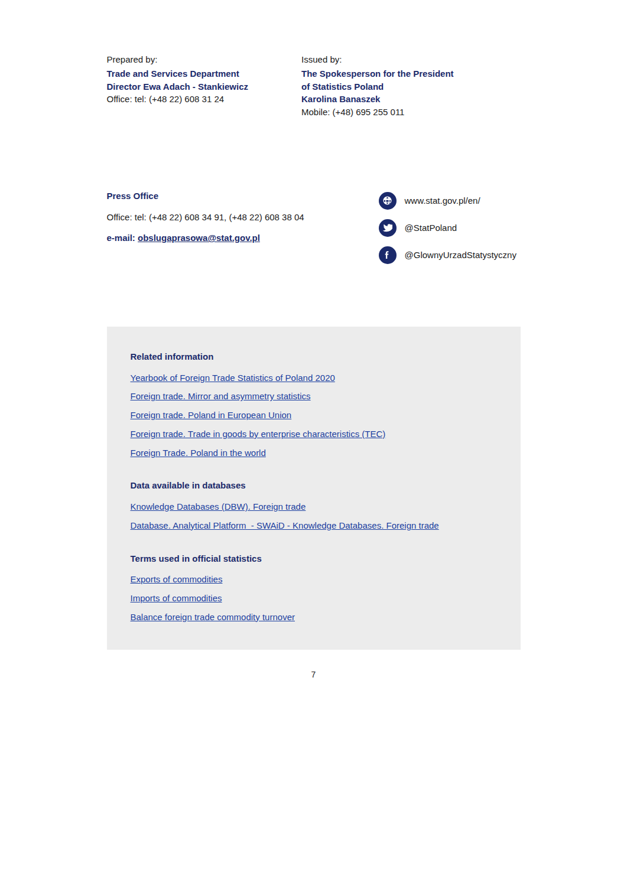Prepared by:
Trade and Services Department
Director Ewa Adach - Stankiewicz
Office: tel: (+48 22) 608 31 24
Issued by:
The Spokesperson for the President
of Statistics Poland
Karolina Banaszek
Mobile: (+48) 695 255 011
Press Office
Office: tel: (+48 22) 608 34 91, (+48 22) 608 38 04
e-mail: obslugaprasowa@stat.gov.pl
www.stat.gov.pl/en/
@StatPoland
@GlownyUrzadStatystyczny
Related information
Yearbook of Foreign Trade Statistics of Poland 2020
Foreign trade. Mirror and asymmetry statistics
Foreign trade. Poland in European Union
Foreign trade. Trade in goods by enterprise characteristics (TEC)
Foreign Trade. Poland in the world
Data available in databases
Knowledge Databases (DBW). Foreign trade
Database. Analytical Platform - SWAiD - Knowledge Databases. Foreign trade
Terms used in official statistics
Exports of commodities
Imports of commodities
Balance foreign trade commodity turnover
7